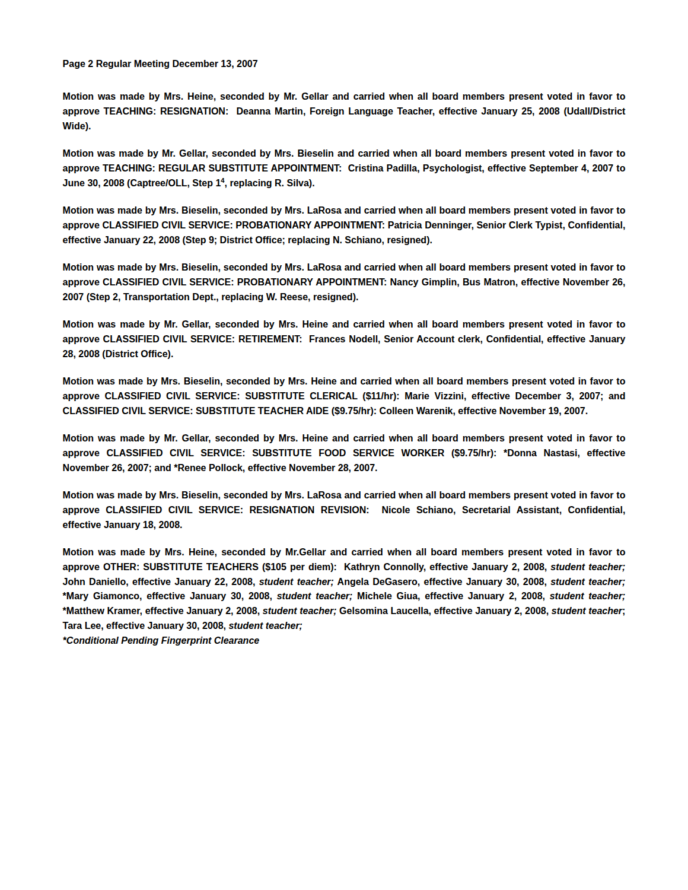Page 2 Regular Meeting December 13, 2007
Motion was made by Mrs. Heine, seconded by Mr. Gellar and carried when all board members present voted in favor to approve TEACHING: RESIGNATION: Deanna Martin, Foreign Language Teacher, effective January 25, 2008 (Udall/District Wide).
Motion was made by Mr. Gellar, seconded by Mrs. Bieselin and carried when all board members present voted in favor to approve TEACHING: REGULAR SUBSTITUTE APPOINTMENT: Cristina Padilla, Psychologist, effective September 4, 2007 to June 30, 2008 (Captree/OLL, Step 14, replacing R. Silva).
Motion was made by Mrs. Bieselin, seconded by Mrs. LaRosa and carried when all board members present voted in favor to approve CLASSIFIED CIVIL SERVICE: PROBATIONARY APPOINTMENT: Patricia Denninger, Senior Clerk Typist, Confidential, effective January 22, 2008 (Step 9; District Office; replacing N. Schiano, resigned).
Motion was made by Mrs. Bieselin, seconded by Mrs. LaRosa and carried when all board members present voted in favor to approve CLASSIFIED CIVIL SERVICE: PROBATIONARY APPOINTMENT: Nancy Gimplin, Bus Matron, effective November 26, 2007 (Step 2, Transportation Dept., replacing W. Reese, resigned).
Motion was made by Mr. Gellar, seconded by Mrs. Heine and carried when all board members present voted in favor to approve CLASSIFIED CIVIL SERVICE: RETIREMENT: Frances Nodell, Senior Account clerk, Confidential, effective January 28, 2008 (District Office).
Motion was made by Mrs. Bieselin, seconded by Mrs. Heine and carried when all board members present voted in favor to approve CLASSIFIED CIVIL SERVICE: SUBSTITUTE CLERICAL ($11/hr): Marie Vizzini, effective December 3, 2007; and CLASSIFIED CIVIL SERVICE: SUBSTITUTE TEACHER AIDE ($9.75/hr): Colleen Warenik, effective November 19, 2007.
Motion was made by Mr. Gellar, seconded by Mrs. Heine and carried when all board members present voted in favor to approve CLASSIFIED CIVIL SERVICE: SUBSTITUTE FOOD SERVICE WORKER ($9.75/hr): *Donna Nastasi, effective November 26, 2007; and *Renee Pollock, effective November 28, 2007.
Motion was made by Mrs. Bieselin, seconded by Mrs. LaRosa and carried when all board members present voted in favor to approve CLASSIFIED CIVIL SERVICE: RESIGNATION REVISION: Nicole Schiano, Secretarial Assistant, Confidential, effective January 18, 2008.
Motion was made by Mrs. Heine, seconded by Mr.Gellar and carried when all board members present voted in favor to approve OTHER: SUBSTITUTE TEACHERS ($105 per diem): Kathryn Connolly, effective January 2, 2008, student teacher; John Daniello, effective January 22, 2008, student teacher; Angela DeGasero, effective January 30, 2008, student teacher; *Mary Giamonco, effective January 30, 2008, student teacher; Michele Giua, effective January 2, 2008, student teacher; *Matthew Kramer, effective January 2, 2008, student teacher; Gelsomina Laucella, effective January 2, 2008, student teacher; Tara Lee, effective January 30, 2008, student teacher;
*Conditional Pending Fingerprint Clearance